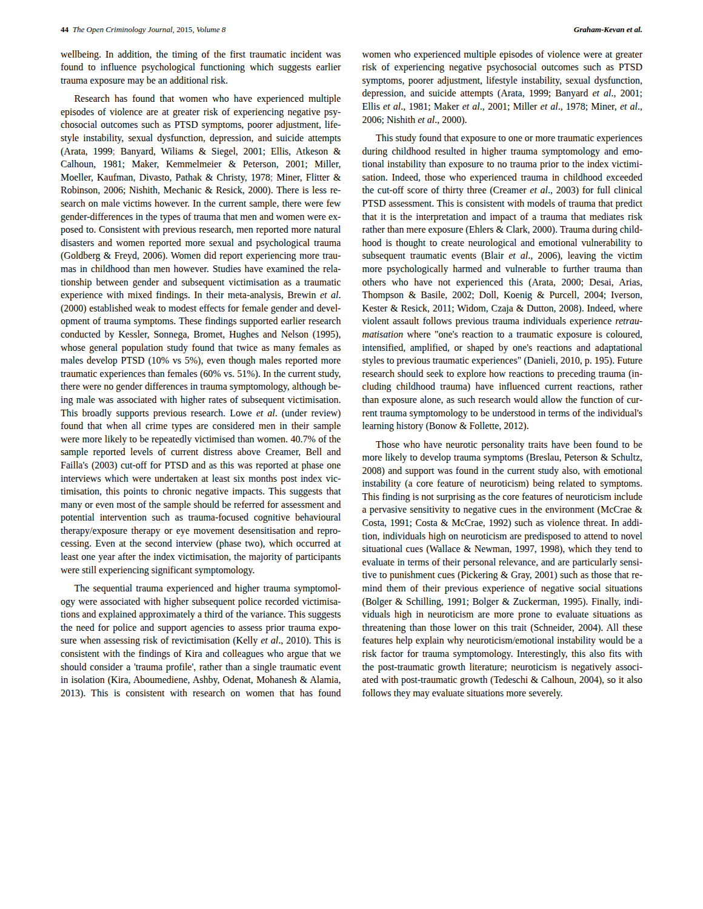44 The Open Criminology Journal, 2015, Volume 8
Graham-Kevan et al.
wellbeing. In addition, the timing of the first traumatic incident was found to influence psychological functioning which suggests earlier trauma exposure may be an additional risk.
Research has found that women who have experienced multiple episodes of violence are at greater risk of experiencing negative psychosocial outcomes such as PTSD symptoms, poorer adjustment, lifestyle instability, sexual dysfunction, depression, and suicide attempts (Arata, 1999; Banyard, Wiliams & Siegel, 2001; Ellis, Atkeson & Calhoun, 1981; Maker, Kemmelmeier & Peterson, 2001; Miller, Moeller, Kaufman, Divasto, Pathak & Christy, 1978; Miner, Flitter & Robinson, 2006; Nishith, Mechanic & Resick, 2000). There is less research on male victims however. In the current sample, there were few gender-differences in the types of trauma that men and women were exposed to. Consistent with previous research, men reported more natural disasters and women reported more sexual and psychological trauma (Goldberg & Freyd, 2006). Women did report experiencing more traumas in childhood than men however. Studies have examined the relationship between gender and subsequent victimisation as a traumatic experience with mixed findings. In their meta-analysis, Brewin et al. (2000) established weak to modest effects for female gender and development of trauma symptoms. These findings supported earlier research conducted by Kessler, Sonnega, Bromet, Hughes and Nelson (1995), whose general population study found that twice as many females as males develop PTSD (10% vs 5%), even though males reported more traumatic experiences than females (60% vs. 51%). In the current study, there were no gender differences in trauma symptomology, although being male was associated with higher rates of subsequent victimisation. This broadly supports previous research. Lowe et al. (under review) found that when all crime types are considered men in their sample were more likely to be repeatedly victimised than women. 40.7% of the sample reported levels of current distress above Creamer, Bell and Failla's (2003) cut-off for PTSD and as this was reported at phase one interviews which were undertaken at least six months post index victimisation, this points to chronic negative impacts. This suggests that many or even most of the sample should be referred for assessment and potential intervention such as trauma-focused cognitive behavioural therapy/exposure therapy or eye movement desensitisation and reprocessing. Even at the second interview (phase two), which occurred at least one year after the index victimisation, the majority of participants were still experiencing significant symptomology.
The sequential trauma experienced and higher trauma symptomology were associated with higher subsequent police recorded victimisations and explained approximately a third of the variance. This suggests the need for police and support agencies to assess prior trauma exposure when assessing risk of revictimisation (Kelly et al., 2010). This is consistent with the findings of Kira and colleagues who argue that we should consider a 'trauma profile', rather than a single traumatic event in isolation (Kira, Aboumediene, Ashby, Odenat, Mohanesh & Alamia, 2013). This is consistent with research on women that has found women who experienced multiple episodes of violence were at greater risk of experiencing negative psychosocial outcomes such as PTSD symptoms, poorer adjustment, lifestyle instability, sexual dysfunction, depression, and suicide attempts (Arata, 1999; Banyard et al., 2001; Ellis et al., 1981; Maker et al., 2001; Miller et al., 1978; Miner, et al., 2006; Nishith et al., 2000).
This study found that exposure to one or more traumatic experiences during childhood resulted in higher trauma symptomology and emotional instability than exposure to no trauma prior to the index victimisation. Indeed, those who experienced trauma in childhood exceeded the cut-off score of thirty three (Creamer et al., 2003) for full clinical PTSD assessment. This is consistent with models of trauma that predict that it is the interpretation and impact of a trauma that mediates risk rather than mere exposure (Ehlers & Clark, 2000). Trauma during childhood is thought to create neurological and emotional vulnerability to subsequent traumatic events (Blair et al., 2006), leaving the victim more psychologically harmed and vulnerable to further trauma than others who have not experienced this (Arata, 2000; Desai, Arias, Thompson & Basile, 2002; Doll, Koenig & Purcell, 2004; Iverson, Kester & Resick, 2011; Widom, Czaja & Dutton, 2008). Indeed, where violent assault follows previous trauma individuals experience retraumatisation where "one's reaction to a traumatic exposure is coloured, intensified, amplified, or shaped by one's reactions and adaptational styles to previous traumatic experiences" (Danieli, 2010, p. 195). Future research should seek to explore how reactions to preceding trauma (including childhood trauma) have influenced current reactions, rather than exposure alone, as such research would allow the function of current trauma symptomology to be understood in terms of the individual's learning history (Bonow & Follette, 2012).
Those who have neurotic personality traits have been found to be more likely to develop trauma symptoms (Breslau, Peterson & Schultz, 2008) and support was found in the current study also, with emotional instability (a core feature of neuroticism) being related to symptoms. This finding is not surprising as the core features of neuroticism include a pervasive sensitivity to negative cues in the environment (McCrae & Costa, 1991; Costa & McCrae, 1992) such as violence threat. In addition, individuals high on neuroticism are predisposed to attend to novel situational cues (Wallace & Newman, 1997, 1998), which they tend to evaluate in terms of their personal relevance, and are particularly sensitive to punishment cues (Pickering & Gray, 2001) such as those that remind them of their previous experience of negative social situations (Bolger & Schilling, 1991; Bolger & Zuckerman, 1995). Finally, individuals high in neuroticism are more prone to evaluate situations as threatening than those lower on this trait (Schneider, 2004). All these features help explain why neuroticism/emotional instability would be a risk factor for trauma symptomology. Interestingly, this also fits with the post-traumatic growth literature; neuroticism is negatively associated with post-traumatic growth (Tedeschi & Calhoun, 2004), so it also follows they may evaluate situations more severely.